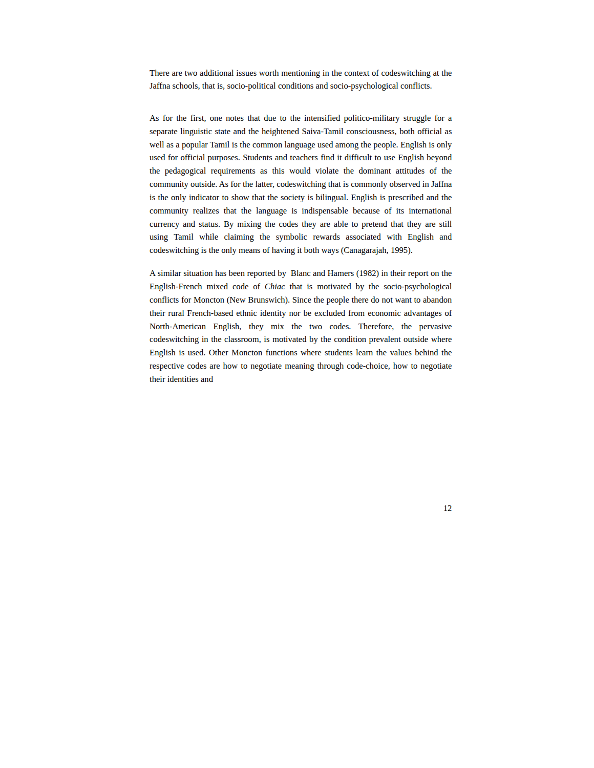There are two additional issues worth mentioning in the context of codeswitching at the Jaffna schools, that is, socio-political conditions and socio-psychological conflicts.
As for the first, one notes that due to the intensified politico-military struggle for a separate linguistic state and the heightened Saiva-Tamil consciousness, both official as well as a popular Tamil is the common language used among the people. English is only used for official purposes. Students and teachers find it difficult to use English beyond the pedagogical requirements as this would violate the dominant attitudes of the community outside. As for the latter, codeswitching that is commonly observed in Jaffna is the only indicator to show that the society is bilingual. English is prescribed and the community realizes that the language is indispensable because of its international currency and status. By mixing the codes they are able to pretend that they are still using Tamil while claiming the symbolic rewards associated with English and codeswitching is the only means of having it both ways (Canagarajah, 1995).
A similar situation has been reported by Blanc and Hamers (1982) in their report on the English-French mixed code of Chiac that is motivated by the socio-psychological conflicts for Moncton (New Brunswich). Since the people there do not want to abandon their rural French-based ethnic identity nor be excluded from economic advantages of North-American English, they mix the two codes. Therefore, the pervasive codeswitching in the classroom, is motivated by the condition prevalent outside where English is used. Other Moncton functions where students learn the values behind the respective codes are how to negotiate meaning through code-choice, how to negotiate their identities and
12